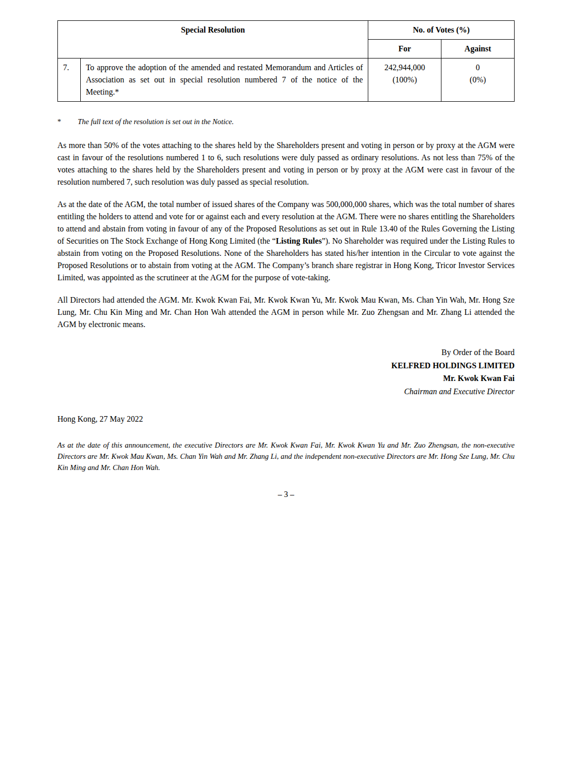| Special Resolution | No. of Votes (%) |
| --- | --- |
| For | Against |
| 7. | To approve the adoption of the amended and restated Memorandum and Articles of Association as set out in special resolution numbered 7 of the notice of the Meeting.* | 242,944,000 (100%) | 0 (0%) |
*The full text of the resolution is set out in the Notice.
As more than 50% of the votes attaching to the shares held by the Shareholders present and voting in person or by proxy at the AGM were cast in favour of the resolutions numbered 1 to 6, such resolutions were duly passed as ordinary resolutions. As not less than 75% of the votes attaching to the shares held by the Shareholders present and voting in person or by proxy at the AGM were cast in favour of the resolution numbered 7, such resolution was duly passed as special resolution.
As at the date of the AGM, the total number of issued shares of the Company was 500,000,000 shares, which was the total number of shares entitling the holders to attend and vote for or against each and every resolution at the AGM. There were no shares entitling the Shareholders to attend and abstain from voting in favour of any of the Proposed Resolutions as set out in Rule 13.40 of the Rules Governing the Listing of Securities on The Stock Exchange of Hong Kong Limited (the “Listing Rules”). No Shareholder was required under the Listing Rules to abstain from voting on the Proposed Resolutions. None of the Shareholders has stated his/her intention in the Circular to vote against the Proposed Resolutions or to abstain from voting at the AGM. The Company’s branch share registrar in Hong Kong, Tricor Investor Services Limited, was appointed as the scrutineer at the AGM for the purpose of vote-taking.
All Directors had attended the AGM. Mr. Kwok Kwan Fai, Mr. Kwok Kwan Yu, Mr. Kwok Mau Kwan, Ms. Chan Yin Wah, Mr. Hong Sze Lung, Mr. Chu Kin Ming and Mr. Chan Hon Wah attended the AGM in person while Mr. Zuo Zhengsan and Mr. Zhang Li attended the AGM by electronic means.
By Order of the Board
KELFRED HOLDINGS LIMITED
Mr. Kwok Kwan Fai
Chairman and Executive Director
Hong Kong, 27 May 2022
As at the date of this announcement, the executive Directors are Mr. Kwok Kwan Fai, Mr. Kwok Kwan Yu and Mr. Zuo Zhengsan, the non-executive Directors are Mr. Kwok Mau Kwan, Ms. Chan Yin Wah and Mr. Zhang Li, and the independent non-executive Directors are Mr. Hong Sze Lung, Mr. Chu Kin Ming and Mr. Chan Hon Wah.
– 3 –